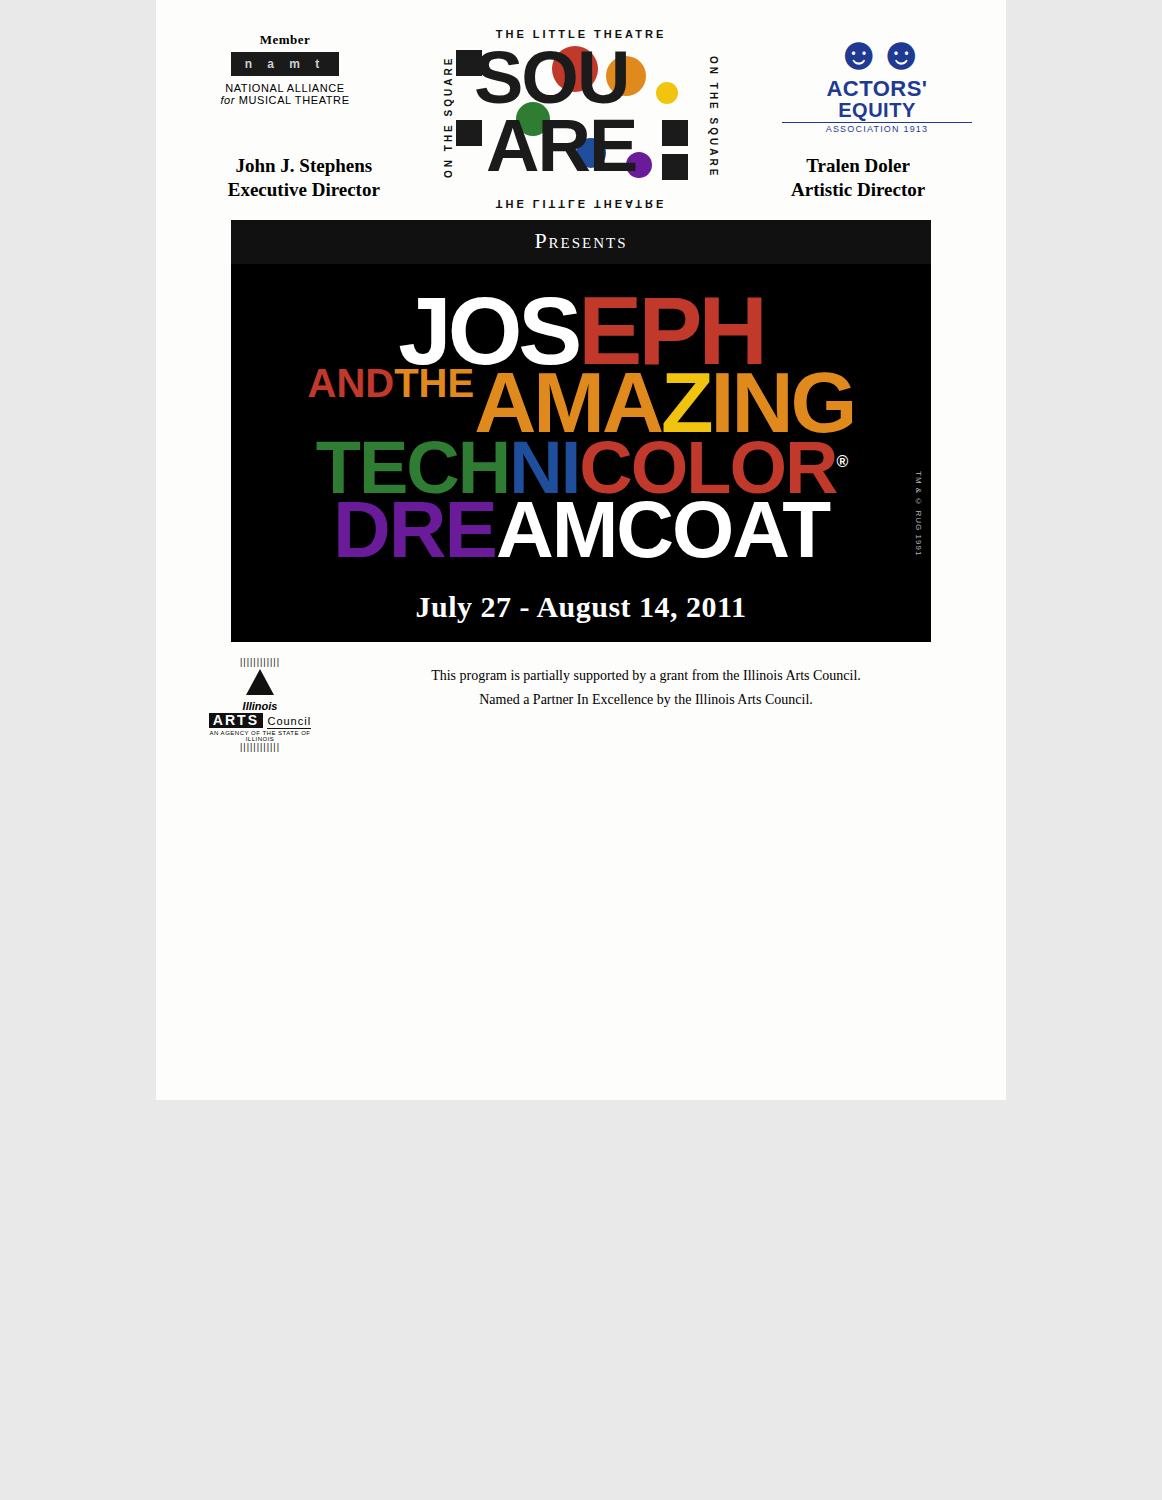Member
n a m t
National Alliance
for MUSICAL THEATRE
THE LITTLE THEATRE
ON THE SQUARE
SOU ARE
ON THE SQUARE
THE LITTLE THEATRE
☻☻
ACTORS'EQUITY
ASSOCIATION 1913
John J. Stephens
Executive Director
Tralen Doler
Artistic Director
Presents
JOSEPH
AND THE AMAZING
TECH NI COLOR®
DRE AM COAT
TM & © RUG 1991
July 27 - August 14, 2011
||||||||||||
Illinois
ARTS
Council
AN AGENCY OF THE STATE OF ILLINOIS
||||||||||||
This program is partially supported by a grant from the Illinois Arts Council.
Named a Partner In Excellence by the Illinois Arts Council.